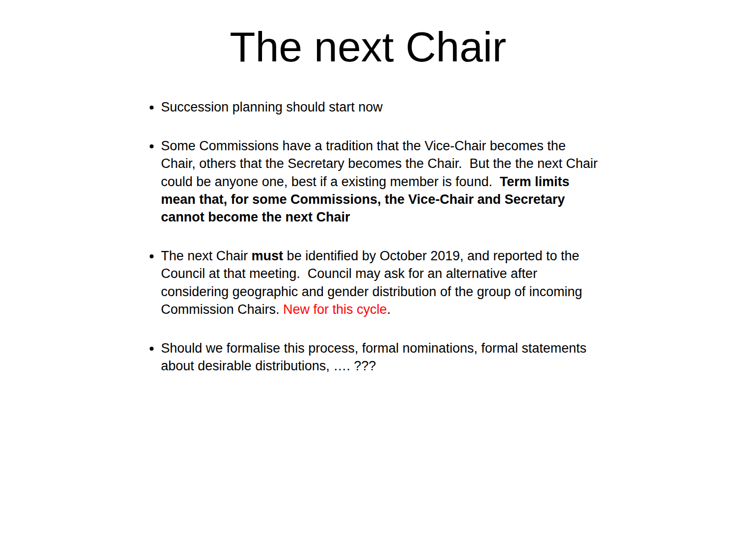The next Chair
Succession planning should start now
Some Commissions have a tradition that the Vice-Chair becomes the Chair, others that the Secretary becomes the Chair. But the the next Chair could be anyone one, best if a existing member is found. Term limits mean that, for some Commissions, the Vice-Chair and Secretary cannot become the next Chair
The next Chair must be identified by October 2019, and reported to the Council at that meeting. Council may ask for an alternative after considering geographic and gender distribution of the group of incoming Commission Chairs. New for this cycle.
Should we formalise this process, formal nominations, formal statements about desirable distributions, …. ???